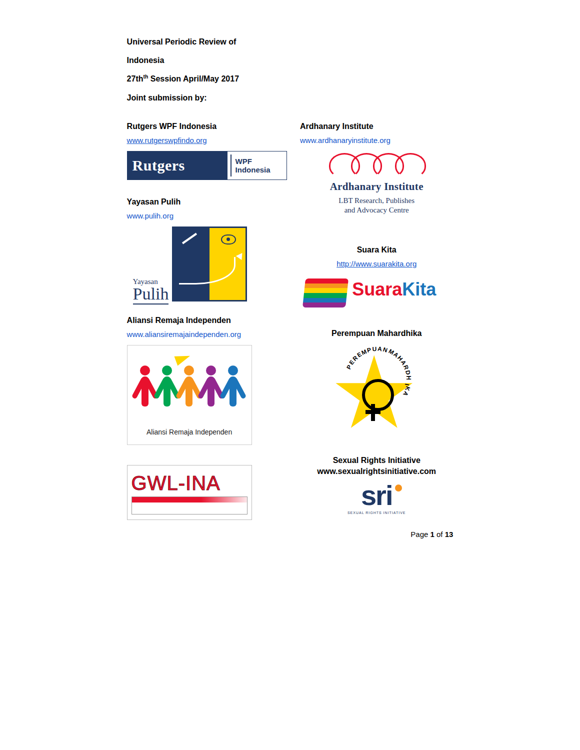Universal Periodic Review of
Indonesia
27thth Session April/May 2017
Joint submission by:
Rutgers WPF Indonesia
www.rutgerswpfindo.org
Rutgers
WPF Indonesia
Yayasan Pulih
www.pulih.org
Yayasan Pulih
Aliansi Remaja Independen
www.aliansiremajaindependen.org
Aliansi Remaja Independen
GWL-INA
Ardhanary Institute
www.ardhanaryinstitute.org
Ardhanary Institute
LBT Research, Publishes
and Advocacy Centre
Suara Kita
http://www.suarakita.org
Suara Kita
Perempuan Mahardhika
P E R E M P U A N M A H A R D H I K A
Sexual Rights Initiative
www.sexualrightsinitiative.com
sri
SEXUAL RIGHTS INITIATIVE
Page 1 of 13